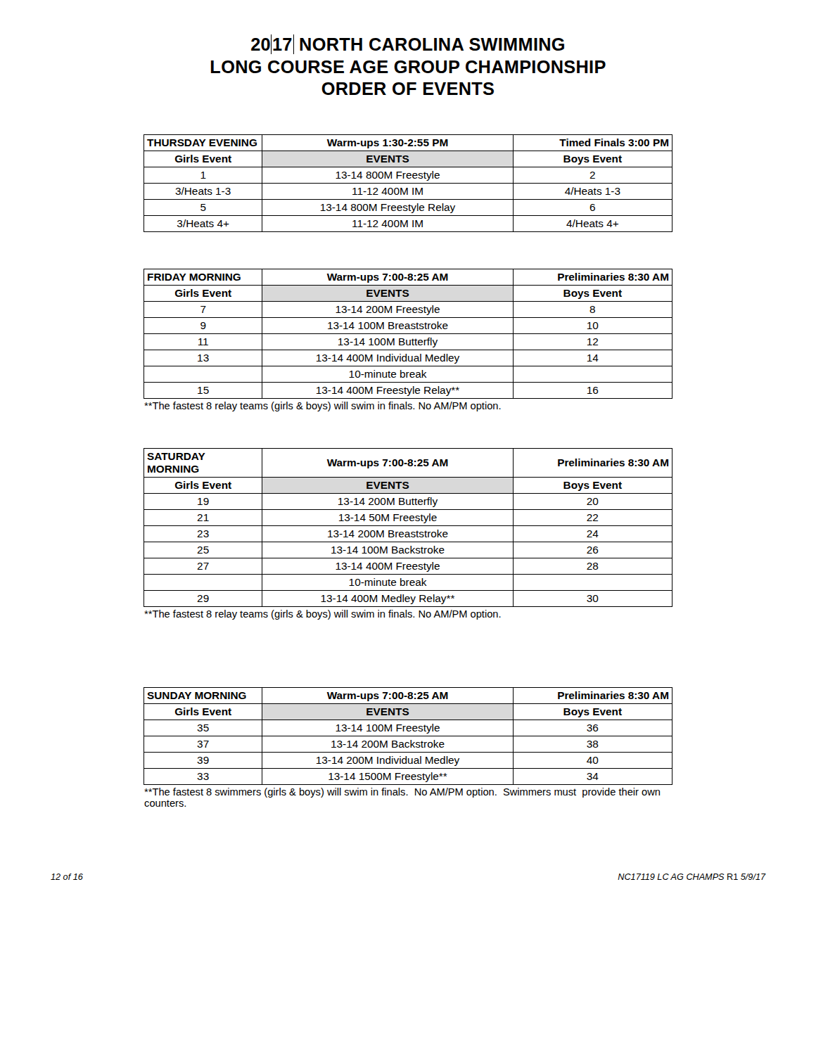2017 NORTH CAROLINA SWIMMING
LONG COURSE AGE GROUP CHAMPIONSHIP
ORDER OF EVENTS
| THURSDAY EVENING | Warm-ups 1:30-2:55 PM | Timed Finals 3:00 PM |
| Girls Event | EVENTS | Boys Event |
| 1 | 13-14 800M Freestyle | 2 |
| 3/Heats 1-3 | 11-12 400M IM | 4/Heats 1-3 |
| 5 | 13-14 800M Freestyle Relay | 6 |
| 3/Heats 4+ | 11-12 400M IM | 4/Heats 4+ |
| FRIDAY MORNING | Warm-ups 7:00-8:25 AM | Preliminaries 8:30 AM |
| Girls Event | EVENTS | Boys Event |
| 7 | 13-14 200M Freestyle | 8 |
| 9 | 13-14 100M Breaststroke | 10 |
| 11 | 13-14 100M Butterfly | 12 |
| 13 | 13-14 400M Individual Medley | 14 |
| | 10-minute break | |
| 15 | 13-14 400M Freestyle Relay** | 16 |
**The fastest 8 relay teams (girls & boys) will swim in finals. No AM/PM option.
| SATURDAY MORNING | Warm-ups 7:00-8:25 AM | Preliminaries 8:30 AM |
| Girls Event | EVENTS | Boys Event |
| 19 | 13-14 200M Butterfly | 20 |
| 21 | 13-14 50M Freestyle | 22 |
| 23 | 13-14 200M Breaststroke | 24 |
| 25 | 13-14 100M Backstroke | 26 |
| 27 | 13-14 400M Freestyle | 28 |
| | 10-minute break | |
| 29 | 13-14 400M Medley Relay** | 30 |
**The fastest 8 relay teams (girls & boys) will swim in finals. No AM/PM option.
| SUNDAY MORNING | Warm-ups 7:00-8:25 AM | Preliminaries 8:30 AM |
| Girls Event | EVENTS | Boys Event |
| 35 | 13-14 100M Freestyle | 36 |
| 37 | 13-14 200M Backstroke | 38 |
| 39 | 13-14 200M Individual Medley | 40 |
| 33 | 13-14 1500M Freestyle** | 34 |
**The fastest 8 swimmers (girls & boys) will swim in finals. No AM/PM option. Swimmers must provide their own counters.
12 of 16 NC17119 LC AG CHAMPS R1 5/9/17